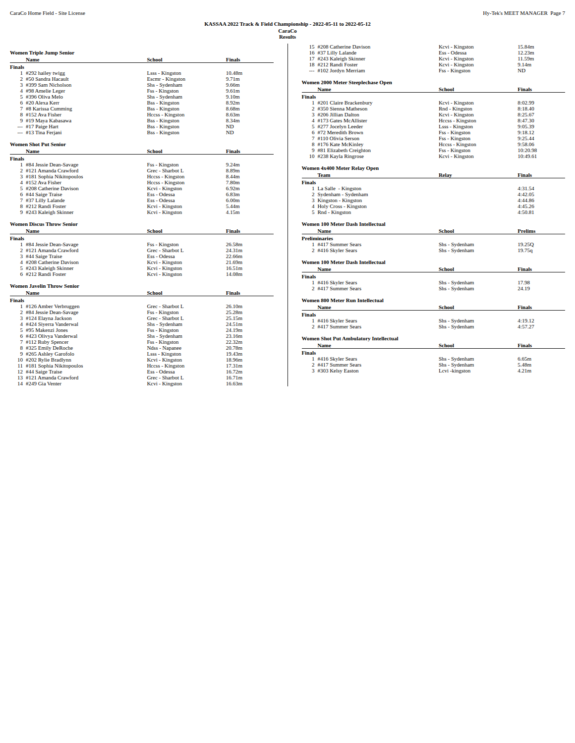CaraCo Home Field - Site License
Hy-Tek's MEET MANAGER Page 7
KASSAA 2022 Track & Field Championship - 2022-05-11 to 2022-05-12
CaraCo
Results
Women Triple Jump Senior
| | Name | School | Finals |
| --- | --- | --- | --- |
| Finals |
| 1 | #292 hailey twigg | Lsss - Kingston | 10.48m |
| 2 | #50 Sandra Hacault | Escmr - Kingston | 9.71m |
| 3 | #399 Sam Nicholson | Shs - Sydenham | 9.66m |
| 4 | #98 Amelie Leger | Fss - Kingston | 9.61m |
| 5 | #396 Oliva Melo | Shs - Sydenham | 9.10m |
| 6 | #20 Alexa Kerr | Bss - Kingston | 8.92m |
| 7 | #8 Karissa Cumming | Bss - Kingston | 8.68m |
| 8 | #152 Ava Fisher | Hccss - Kingston | 8.63m |
| 9 | #19 Maya Kabasawa | Bss - Kingston | 8.34m |
| --- | #17 Paige Hart | Bss - Kingston | ND |
| --- | #13 Tina Ferjani | Bss - Kingston | ND |
Women Shot Put Senior
| | Name | School | Finals |
| --- | --- | --- | --- |
| Finals |
| 1 | #84 Jessie Dean-Savage | Fss - Kingston | 9.24m |
| 2 | #121 Amanda Crawford | Grec - Sharbot L | 8.89m |
| 3 | #181 Sophia Nikitopoulos | Hccss - Kingston | 8.44m |
| 4 | #152 Ava Fisher | Hccss - Kingston | 7.80m |
| 5 | #208 Catherine Davison | Kcvi - Kingston | 6.92m |
| 6 | #44 Saige Traise | Ess - Odessa | 6.83m |
| 7 | #37 Lilly Lalande | Ess - Odessa | 6.00m |
| 8 | #212 Randi Foster | Kcvi - Kingston | 5.44m |
| 9 | #243 Kaleigh Skinner | Kcvi - Kingston | 4.15m |
Women Discus Throw Senior
| | Name | School | Finals |
| --- | --- | --- | --- |
| Finals |
| 1 | #84 Jessie Dean-Savage | Fss - Kingston | 26.58m |
| 2 | #121 Amanda Crawford | Grec - Sharbot L | 24.31m |
| 3 | #44 Saige Traise | Ess - Odessa | 22.66m |
| 4 | #208 Catherine Davison | Kcvi - Kingston | 21.69m |
| 5 | #243 Kaleigh Skinner | Kcvi - Kingston | 16.51m |
| 6 | #212 Randi Foster | Kcvi - Kingston | 14.08m |
Women Javelin Throw Senior
| | Name | School | Finals |
| --- | --- | --- | --- |
| Finals |
| 1 | #126 Amber Verbruggen | Grec - Sharbot L | 26.10m |
| 2 | #84 Jessie Dean-Savage | Fss - Kingston | 25.28m |
| 3 | #124 Elayna Jackson | Grec - Sharbot L | 25.15m |
| 4 | #424 Siyerra Vanderwal | Shs - Sydenham | 24.51m |
| 5 | #95 Makenzi Jones | Fss - Kingston | 24.19m |
| 6 | #423 Olivya Vanderwal | Shs - Sydenham | 23.16m |
| 7 | #112 Ruby Spencer | Fss - Kingston | 22.32m |
| 8 | #325 Emily DeRoche | Ndss - Napanee | 20.78m |
| 9 | #265 Ashley Garofolo | Lsss - Kingston | 19.43m |
| 10 | #202 Rylie Bradlynn | Kcvi - Kingston | 18.96m |
| 11 | #181 Sophia Nikitopoulos | Hccss - Kingston | 17.31m |
| 12 | #44 Saige Traise | Ess - Odessa | 16.72m |
| 13 | #121 Amanda Crawford | Grec - Sharbot L | 16.71m |
| 14 | #249 Gia Venter | Kcvi - Kingston | 16.63m |
| 15 | #208 Catherine Davison | Kcvi - Kingston | 15.84m |
| 16 | #37 Lilly Lalande | Ess - Odessa | 12.23m |
| 17 | #243 Kaleigh Skinner | Kcvi - Kingston | 11.59m |
| 18 | #212 Randi Foster | Kcvi - Kingston | 9.14m |
| --- | #102 Jordyn Merriam | Fss - Kingston | ND |
Women 2000 Meter Steeplechase Open
| | Name | School | Finals |
| --- | --- | --- | --- |
| Finals |
| 1 | #201 Claire Brackenbury | Kcvi - Kingston | 8:02.99 |
| 2 | #350 Sienna Matheson | Rnd - Kingston | 8:18.40 |
| 3 | #206 Jillian Dalton | Kcvi - Kingston | 8:25.67 |
| 4 | #173 Gates McAllister | Hccss - Kingston | 8:47.30 |
| 5 | #277 Jocelyn Leeder | Lsss - Kingston | 9:05.39 |
| 6 | #72 Meredith Brown | Fss - Kingston | 9:18.12 |
| 7 | #110 Olivia Serson | Fss - Kingston | 9:25.44 |
| 8 | #176 Kate McKinley | Hccss - Kingston | 9:58.06 |
| 9 | #81 Elizabeth Creighton | Fss - Kingston | 10:20.98 |
| 10 | #238 Kayla Ringrose | Kcvi - Kingston | 10:49.61 |
Women 4x400 Meter Relay Open
| | Team | Relay | Finals |
| --- | --- | --- | --- |
| Finals |
| 1 | La Salle - Kingston | | 4:31.54 |
| 2 | Sydenham - Sydenham | | 4:42.05 |
| 3 | Kingston - Kingston | | 4:44.86 |
| 4 | Holy Cross - Kingston | | 4:45.26 |
| 5 | Rnd - Kingston | | 4:50.81 |
Women 100 Meter Dash Intellectual
| | Name | School | Prelims |
| --- | --- | --- | --- |
| Preliminaries |
| 1 | #417 Summer Sears | Shs - Sydenham | 19.25Q |
| 2 | #416 Skyler Sears | Shs - Sydenham | 19.75q |
Women 100 Meter Dash Intellectual
| | Name | School | Finals |
| --- | --- | --- | --- |
| Finals |
| 1 | #416 Skyler Sears | Shs - Sydenham | 17.98 |
| 2 | #417 Summer Sears | Shs - Sydenham | 24.19 |
Women 800 Meter Run Intellectual
| | Name | School | Finals |
| --- | --- | --- | --- |
| Finals |
| 1 | #416 Skyler Sears | Shs - Sydenham | 4:19.12 |
| 2 | #417 Summer Sears | Shs - Sydenham | 4:57.27 |
Women Shot Put Ambulatory Intellectual
| | Name | School | Finals |
| --- | --- | --- | --- |
| Finals |
| 1 | #416 Skyler Sears | Shs - Sydenham | 6.65m |
| 2 | #417 Summer Sears | Shs - Sydenham | 5.48m |
| 3 | #303 Kelsy Easton | Lcvi -kingston | 4.21m |